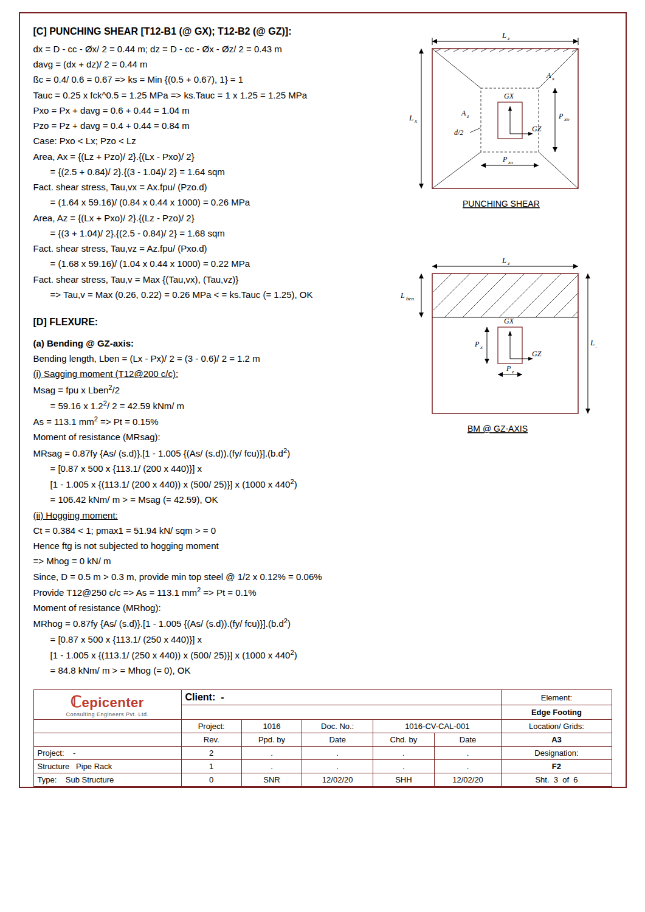[C] PUNCHING SHEAR [T12-B1 (@ GX); T12-B2 (@ GZ)]:
dx = D - cc - Øx/ 2 = 0.44 m; dz = D - cc - Øx - Øz/ 2 = 0.43 m
davg = (dx + dz)/ 2 = 0.44 m
ßc = 0.4/ 0.6 = 0.67 => ks = Min {(0.5 + 0.67), 1} = 1
Tauc = 0.25 x fck^0.5 = 1.25 MPa => ks.Tauc = 1 x 1.25 = 1.25 MPa
Pxo = Px + davg = 0.6 + 0.44 = 1.04 m
Pzo = Pz + davg = 0.4 + 0.44 = 0.84 m
Case: Pxo < Lx; Pzo < Lz
Area, Ax = {(Lz + Pzo)/ 2}.{(Lx - Pxo)/ 2}
= {(2.5 + 0.84)/ 2}.{(3 - 1.04)/ 2} = 1.64 sqm
Fact. shear stress, Tau,vx = Ax.fpu/ (Pzo.d)
= (1.64 x 59.16)/ (0.84 x 0.44 x 1000) = 0.26 MPa
Area, Az = {(Lx + Pxo)/ 2}.{(Lz - Pzo)/ 2}
= {(3 + 1.04)/ 2}.{(2.5 - 0.84)/ 2} = 1.68 sqm
Fact. shear stress, Tau,vz = Az.fpu/ (Pxo.d)
= (1.68 x 59.16)/ (1.04 x 0.44 x 1000) = 0.22 MPa
Fact. shear stress, Tau,v = Max {(Tau,vx), (Tau,vz)}
=> Tau,v = Max (0.26, 0.22) = 0.26 MPa < = ks.Tauc (= 1.25), OK
[D] FLEXURE:
(a) Bending @ GZ-axis:
Bending length, Lben = (Lx - Px)/ 2 = (3 - 0.6)/ 2 = 1.2 m
(i) Sagging moment (T12@200 c/c):
Msag = fpu x Lben2/2
= 59.16 x 1.22/ 2 = 42.59 kNm/ m
As = 113.1 mm2 => Pt = 0.15%
Moment of resistance (MRsag):
MRsag = 0.87fy {As/ (s.d)}.[1 - 1.005 {(As/ (s.d)).(fy/ fcu)}].(b.d2)
= [0.87 x 500 x {113.1/ (200 x 440)}] x
[1 - 1.005 x {(113.1/ (200 x 440)) x (500/ 25)}] x (1000 x 4402)
= 106.42 kNm/ m > = Msag (= 42.59), OK
(ii) Hogging moment:
Ct = 0.384 < 1; pmax1 = 51.94 kN/ sqm > = 0
Hence ftg is not subjected to hogging moment
=> Mhog = 0 kN/ m
Since, D = 0.5 m > 0.3 m, provide min top steel @ 1/2 x 0.12% = 0.06%
Provide T12@250 c/c => As = 113.1 mm2 => Pt = 0.1%
Moment of resistance (MRhog):
MRhog = 0.87fy {As/ (s.d)}.[1 - 1.005 {(As/ (s.d)).(fy/ fcu)}].(b.d2)
= [0.87 x 500 x {113.1/ (250 x 440)}] x
[1 - 1.005 x {(113.1/ (250 x 440)) x (500/ 25)}] x (1000 x 4402)
= 84.8 kNm/ m > = Mhog (= 0), OK
L z GZ GX A x A z L x P xo P zo d/2 PUNCHING SHEAR
L z GZ GX L ben P x P z L x BM @ GZ-AXIS
| ℂ epicenter Consulting Engineers Pvt. Ltd. | Client: - | Element: |
| | Edge Footing |
| | Project: | 1016 | Doc. No.: | 1016-CV-CAL-001 | Location/ Grids: |
| | Rev. | Ppd. by | Date | Chd. by | Date | A3 |
| Project: - | 2 | . | . | . | . | Designation: |
| Structure Pipe Rack | 1 | . | . | . | . | F2 |
| Type: Sub Structure | 0 | SNR | 12/02/20 | SHH | 12/02/20 | Sht. 3 of 6 |